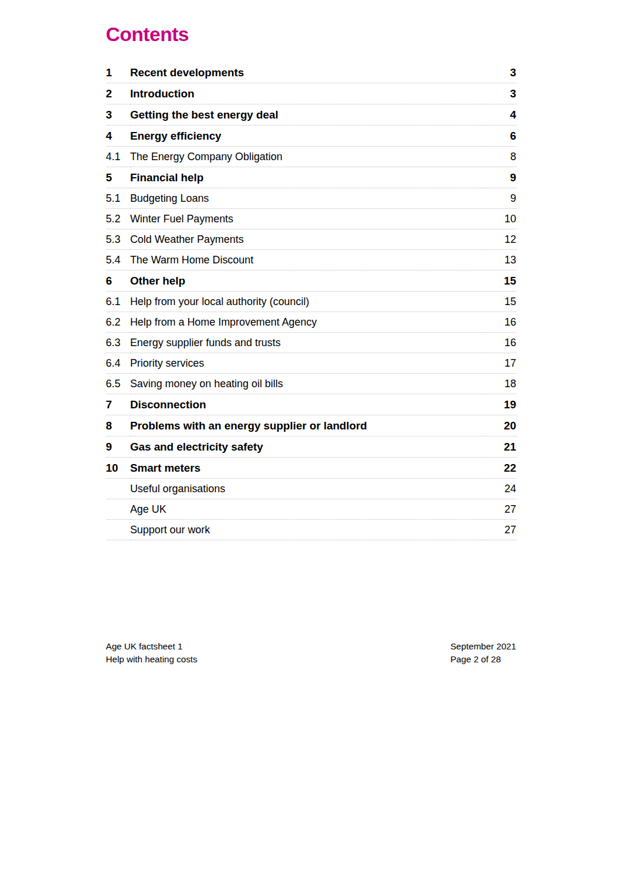Contents
| 1 | Recent developments | 3 |
| 2 | Introduction | 3 |
| 3 | Getting the best energy deal | 4 |
| 4 | Energy efficiency | 6 |
| 4.1 | The Energy Company Obligation | 8 |
| 5 | Financial help | 9 |
| 5.1 | Budgeting Loans | 9 |
| 5.2 | Winter Fuel Payments | 10 |
| 5.3 | Cold Weather Payments | 12 |
| 5.4 | The Warm Home Discount | 13 |
| 6 | Other help | 15 |
| 6.1 | Help from your local authority (council) | 15 |
| 6.2 | Help from a Home Improvement Agency | 16 |
| 6.3 | Energy supplier funds and trusts | 16 |
| 6.4 | Priority services | 17 |
| 6.5 | Saving money on heating oil bills | 18 |
| 7 | Disconnection | 19 |
| 8 | Problems with an energy supplier or landlord | 20 |
| 9 | Gas and electricity safety | 21 |
| 10 | Smart meters | 22 |
| | Useful organisations | 24 |
| | Age UK | 27 |
| | Support our work | 27 |
Age UK factsheet 1 Help with heating costs
September 2021 Page 2 of 28